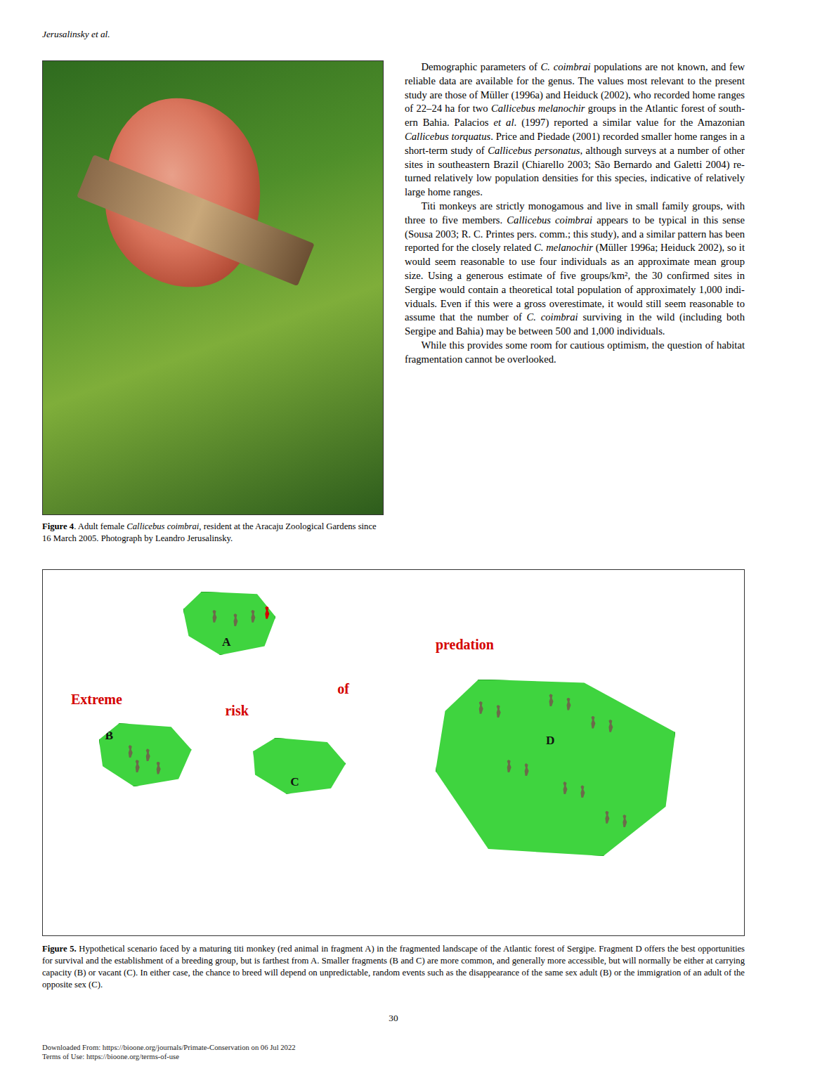Jerusalinsky et al.
Figure 4. Adult female Callicebus coimbrai, resident at the Aracaju Zoological Gardens since 16 March 2005. Photograph by Leandro Jerusalinsky.
Demographic parameters of C. coimbrai populations are not known, and few reliable data are available for the genus. The values most relevant to the present study are those of Müller (1996a) and Heiduck (2002), who recorded home ranges of 22–24 ha for two Callicebus melanochir groups in the Atlantic forest of southern Bahia. Palacios et al. (1997) reported a similar value for the Amazonian Callicebus torquatus. Price and Piedade (2001) recorded smaller home ranges in a short-term study of Callicebus personatus, although surveys at a number of other sites in southeastern Brazil (Chiarello 2003; São Bernardo and Galetti 2004) returned relatively low population densities for this species, indicative of relatively large home ranges.
Titi monkeys are strictly monogamous and live in small family groups, with three to five members. Callicebus coimbrai appears to be typical in this sense (Sousa 2003; R. C. Printes pers. comm.; this study), and a similar pattern has been reported for the closely related C. melanochir (Müller 1996a; Heiduck 2002), so it would seem reasonable to use four individuals as an approximate mean group size. Using a generous estimate of five groups/km², the 30 confirmed sites in Sergipe would contain a theoretical total population of approximately 1,000 individuals. Even if this were a gross overestimate, it would still seem reasonable to assume that the number of C. coimbrai surviving in the wild (including both Sergipe and Bahia) may be between 500 and 1,000 individuals.
While this provides some room for cautious optimism, the question of habitat fragmentation cannot be overlooked.
Extreme
risk
of
predation
A
B
C
D
Figure 5. Hypothetical scenario faced by a maturing titi monkey (red animal in fragment A) in the fragmented landscape of the Atlantic forest of Sergipe. Fragment D offers the best opportunities for survival and the establishment of a breeding group, but is farthest from A. Smaller fragments (B and C) are more common, and generally more accessible, but will normally be either at carrying capacity (B) or vacant (C). In either case, the chance to breed will depend on unpredictable, random events such as the disappearance of the same sex adult (B) or the immigration of an adult of the opposite sex (C).
30
Downloaded From: https://bioone.org/journals/Primate-Conservation on 06 Jul 2022
Terms of Use: https://bioone.org/terms-of-use